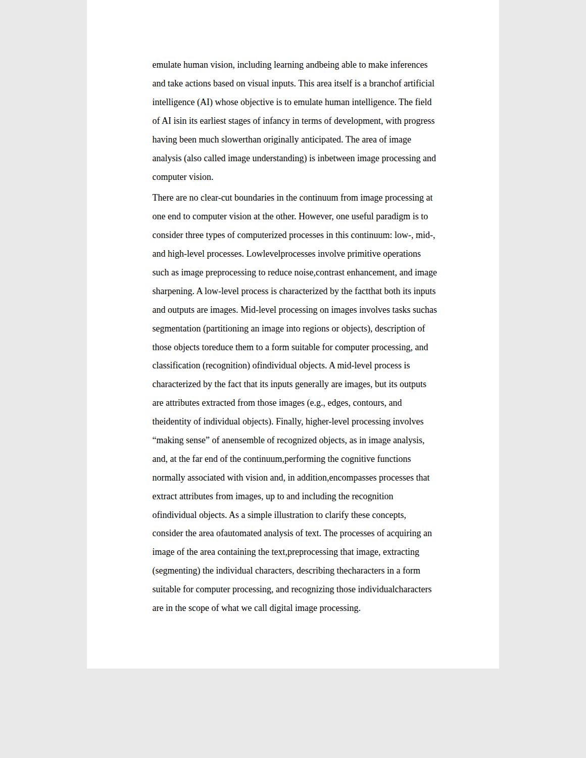emulate human vision, including learning andbeing able to make inferences and take actions based on visual inputs. This area itself is a branchof artificial intelligence (AI) whose objective is to emulate human intelligence. The field of AI isin its earliest stages of infancy in terms of development, with progress having been much slowerthan originally anticipated. The area of image analysis (also called image understanding) is inbetween image processing and computer vision.
There are no clear-cut boundaries in the continuum from image processing at one end to computer vision at the other. However, one useful paradigm is to consider three types of computerized processes in this continuum: low-, mid-, and high-level processes. Lowlevelprocesses involve primitive operations such as image preprocessing to reduce noise,contrast enhancement, and image sharpening. A low-level process is characterized by the factthat both its inputs and outputs are images. Mid-level processing on images involves tasks suchas segmentation (partitioning an image into regions or objects), description of those objects toreduce them to a form suitable for computer processing, and classification (recognition) ofindividual objects. A mid-level process is characterized by the fact that its inputs generally are images, but its outputs are attributes extracted from those images (e.g., edges, contours, and theidentity of individual objects). Finally, higher-level processing involves “making sense” of anensemble of recognized objects, as in image analysis, and, at the far end of the continuum,performing the cognitive functions normally associated with vision and, in addition,encompasses processes that extract attributes from images, up to and including the recognition ofindividual objects. As a simple illustration to clarify these concepts, consider the area ofautomated analysis of text. The processes of acquiring an image of the area containing the text,preprocessing that image, extracting (segmenting) the individual characters, describing thecharacters in a form suitable for computer processing, and recognizing those individualcharacters are in the scope of what we call digital image processing.